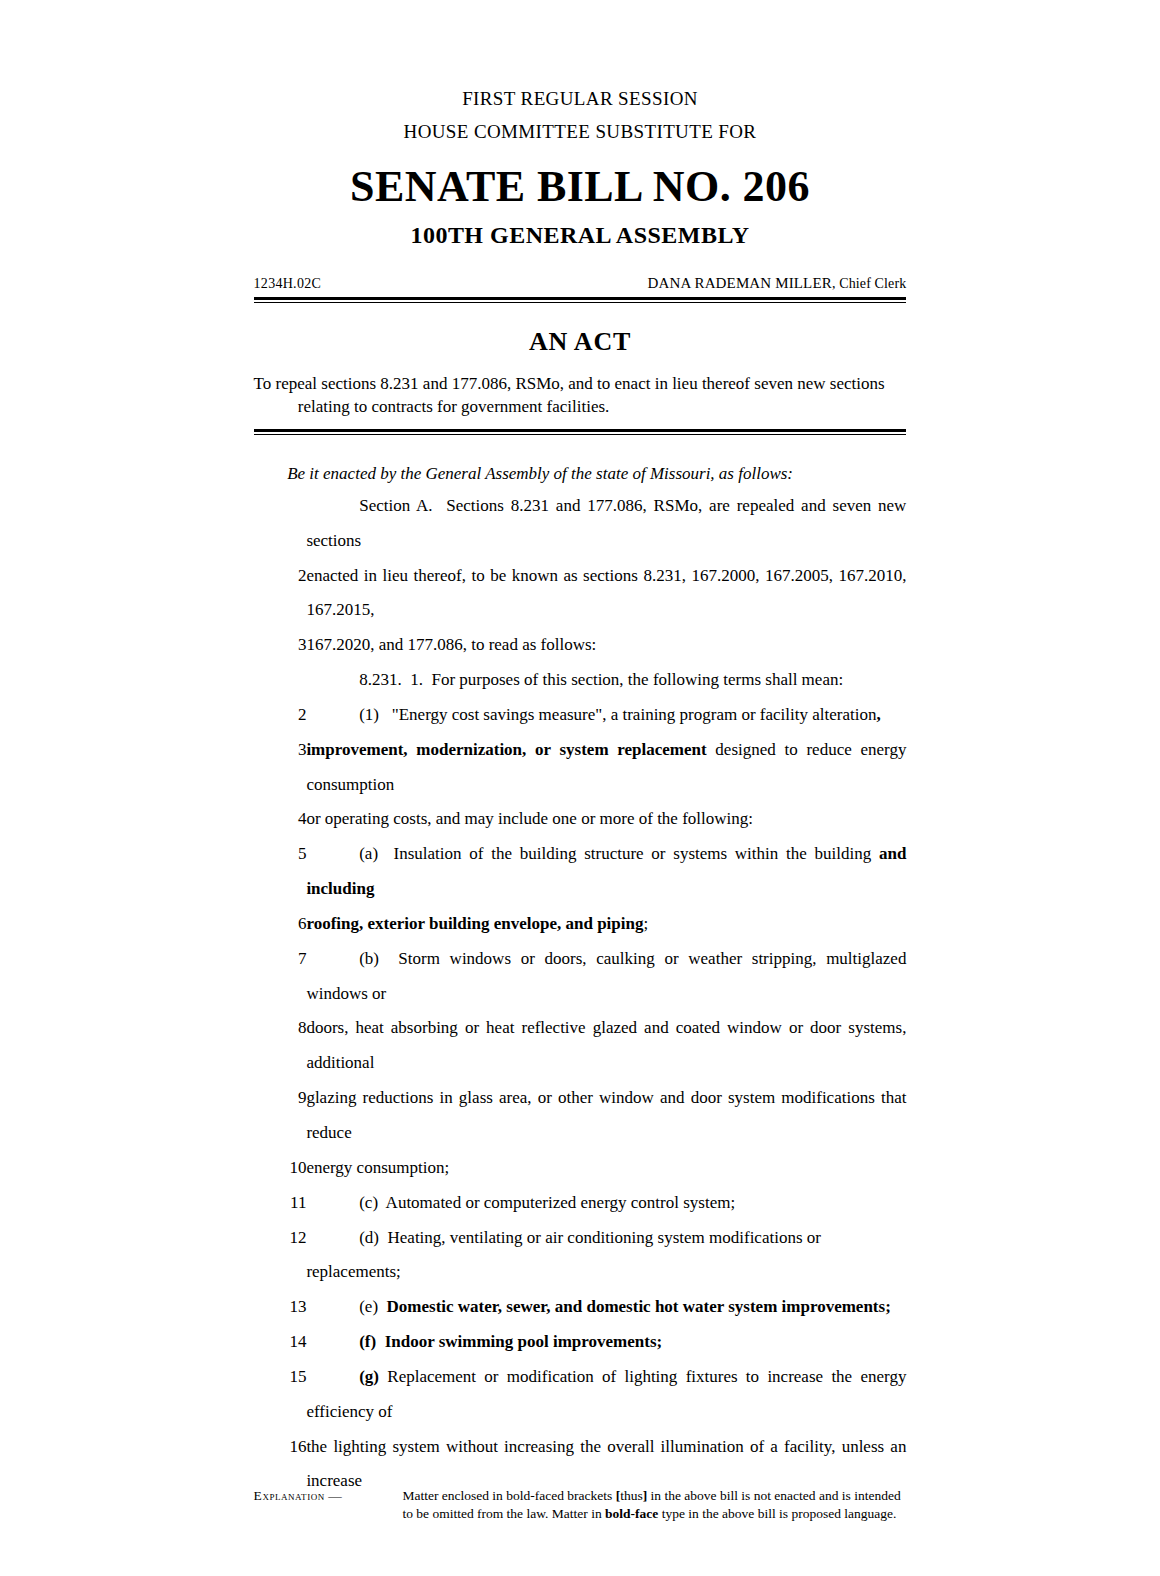FIRST REGULAR SESSION
HOUSE COMMITTEE SUBSTITUTE FOR
SENATE BILL NO. 206
100TH GENERAL ASSEMBLY
1234H.02C DANA RADEMAN MILLER, Chief Clerk
AN ACT
To repeal sections 8.231 and 177.086, RSMo, and to enact in lieu thereof seven new sections
relating to contracts for government facilities.
Be it enacted by the General Assembly of the state of Missouri, as follows:
| | Section A. Sections 8.231 and 177.086, RSMo, are repealed and seven new sections |
| 2 | enacted in lieu thereof, to be known as sections 8.231, 167.2000, 167.2005, 167.2010, 167.2015, |
| 3 | 167.2020, and 177.086, to read as follows: |
| | 8.231. 1. For purposes of this section, the following terms shall mean: |
| 2 | (1) "Energy cost savings measure", a training program or facility alteration , |
| 3 | improvement, modernization, or system replacement designed to reduce energy consumption |
| 4 | or operating costs, and may include one or more of the following: |
| 5 | (a) Insulation of the building structure or systems within the building and including |
| 6 | roofing, exterior building envelope, and piping ; |
| 7 | (b) Storm windows or doors, caulking or weather stripping, multiglazed windows or |
| 8 | doors, heat absorbing or heat reflective glazed and coated window or door systems, additional |
| 9 | glazing reductions in glass area, or other window and door system modifications that reduce |
| 10 | energy consumption; |
| 11 | (c) Automated or computerized energy control system; |
| 12 | (d) Heating, ventilating or air conditioning system modifications or replacements; |
| 13 | (e) Domestic water, sewer, and domestic hot water system improvements; |
| 14 | (f) Indoor swimming pool improvements; |
| 15 | (g) Replacement or modification of lighting fixtures to increase the energy efficiency of |
| 16 | the lighting system without increasing the overall illumination of a facility, unless an increase |
Explanation —
Matter enclosed in bold-faced brackets [thus] in the above bill is not enacted and is intended
to be omitted from the law. Matter in bold-face type in the above bill is proposed language.